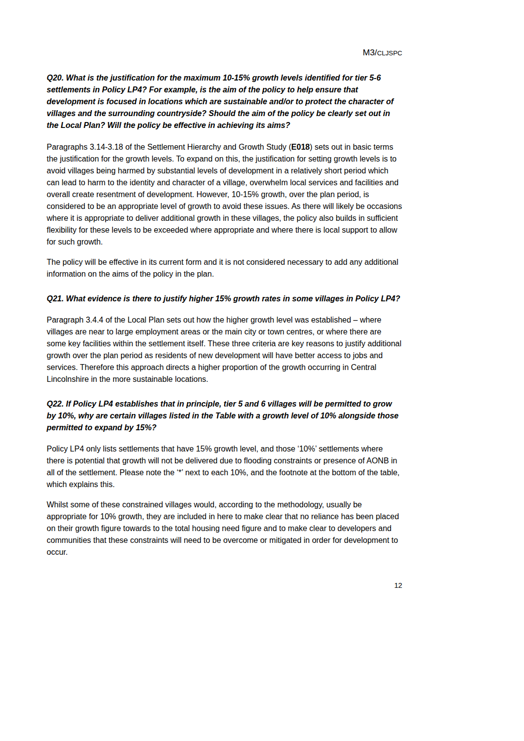M3/CLJSPC
Q20. What is the justification for the maximum 10-15% growth levels identified for tier 5-6 settlements in Policy LP4? For example, is the aim of the policy to help ensure that development is focused in locations which are sustainable and/or to protect the character of villages and the surrounding countryside? Should the aim of the policy be clearly set out in the Local Plan? Will the policy be effective in achieving its aims?
Paragraphs 3.14-3.18 of the Settlement Hierarchy and Growth Study (E018) sets out in basic terms the justification for the growth levels. To expand on this, the justification for setting growth levels is to avoid villages being harmed by substantial levels of development in a relatively short period which can lead to harm to the identity and character of a village, overwhelm local services and facilities and overall create resentment of development. However, 10-15% growth, over the plan period, is considered to be an appropriate level of growth to avoid these issues. As there will likely be occasions where it is appropriate to deliver additional growth in these villages, the policy also builds in sufficient flexibility for these levels to be exceeded where appropriate and where there is local support to allow for such growth.
The policy will be effective in its current form and it is not considered necessary to add any additional information on the aims of the policy in the plan.
Q21. What evidence is there to justify higher 15% growth rates in some villages in Policy LP4?
Paragraph 3.4.4 of the Local Plan sets out how the higher growth level was established – where villages are near to large employment areas or the main city or town centres, or where there are some key facilities within the settlement itself. These three criteria are key reasons to justify additional growth over the plan period as residents of new development will have better access to jobs and services. Therefore this approach directs a higher proportion of the growth occurring in Central Lincolnshire in the more sustainable locations.
Q22. If Policy LP4 establishes that in principle, tier 5 and 6 villages will be permitted to grow by 10%, why are certain villages listed in the Table with a growth level of 10% alongside those permitted to expand by 15%?
Policy LP4 only lists settlements that have 15% growth level, and those ‘10%’ settlements where there is potential that growth will not be delivered due to flooding constraints or presence of AONB in all of the settlement. Please note the ‘*’ next to each 10%, and the footnote at the bottom of the table, which explains this.
Whilst some of these constrained villages would, according to the methodology, usually be appropriate for 10% growth, they are included in here to make clear that no reliance has been placed on their growth figure towards to the total housing need figure and to make clear to developers and communities that these constraints will need to be overcome or mitigated in order for development to occur.
12